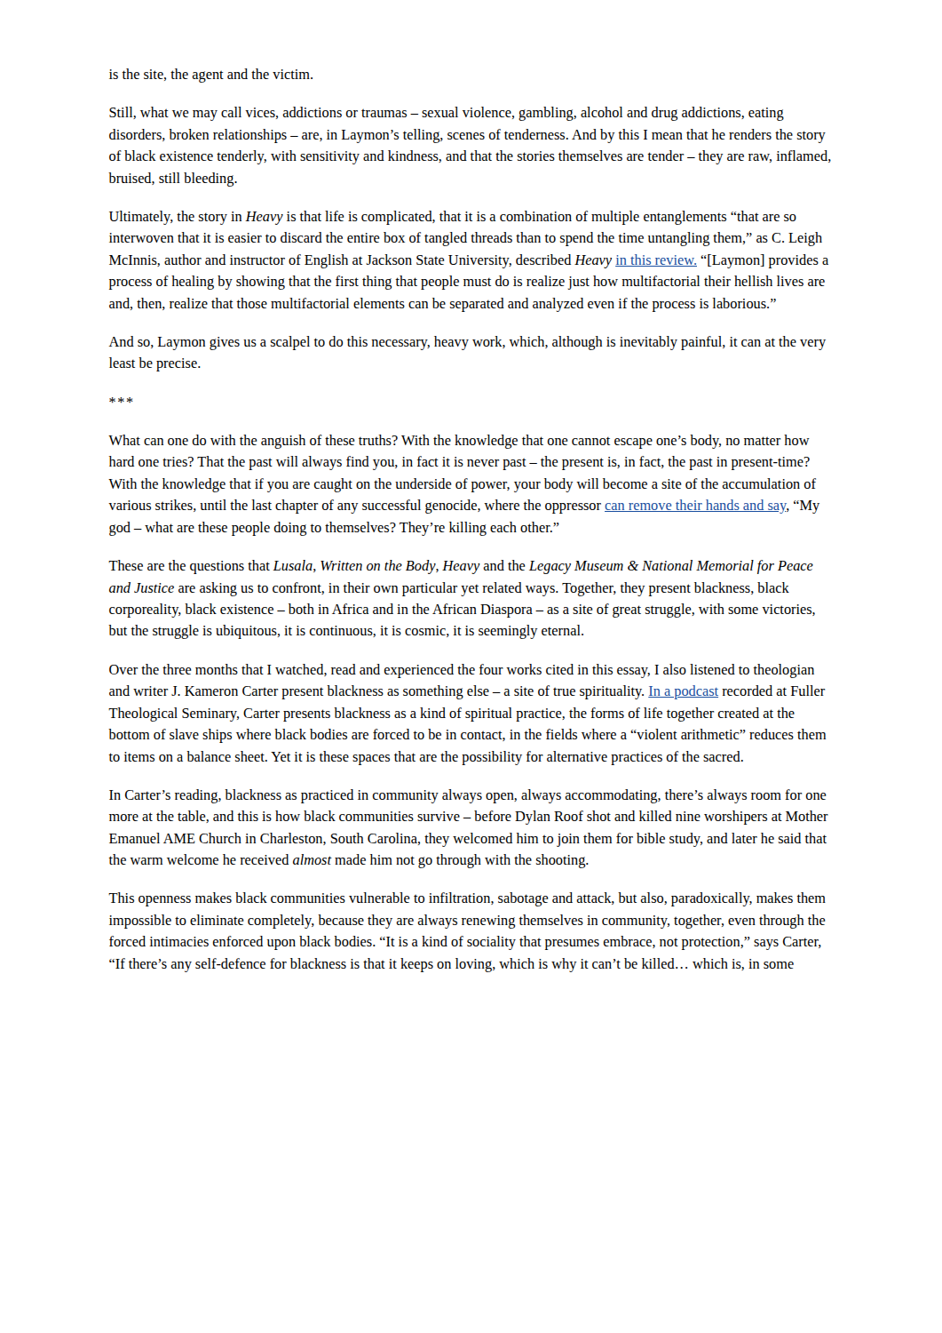is the site, the agent and the victim.
Still, what we may call vices, addictions or traumas – sexual violence, gambling, alcohol and drug addictions, eating disorders, broken relationships – are, in Laymon’s telling, scenes of tenderness. And by this I mean that he renders the story of black existence tenderly, with sensitivity and kindness, and that the stories themselves are tender – they are raw, inflamed, bruised, still bleeding.
Ultimately, the story in Heavy is that life is complicated, that it is a combination of multiple entanglements “that are so interwoven that it is easier to discard the entire box of tangled threads than to spend the time untangling them,” as C. Leigh McInnis, author and instructor of English at Jackson State University, described Heavy in this review. “[Laymon] provides a process of healing by showing that the first thing that people must do is realize just how multifactorial their hellish lives are and, then, realize that those multifactorial elements can be separated and analyzed even if the process is laborious.”
And so, Laymon gives us a scalpel to do this necessary, heavy work, which, although is inevitably painful, it can at the very least be precise.
***
What can one do with the anguish of these truths? With the knowledge that one cannot escape one’s body, no matter how hard one tries? That the past will always find you, in fact it is never past – the present is, in fact, the past in present-time? With the knowledge that if you are caught on the underside of power, your body will become a site of the accumulation of various strikes, until the last chapter of any successful genocide, where the oppressor can remove their hands and say, “My god – what are these people doing to themselves? They’re killing each other.”
These are the questions that Lusala, Written on the Body, Heavy and the Legacy Museum & National Memorial for Peace and Justice are asking us to confront, in their own particular yet related ways. Together, they present blackness, black corporeality, black existence – both in Africa and in the African Diaspora – as a site of great struggle, with some victories, but the struggle is ubiquitous, it is continuous, it is cosmic, it is seemingly eternal.
Over the three months that I watched, read and experienced the four works cited in this essay, I also listened to theologian and writer J. Kameron Carter present blackness as something else – a site of true spirituality. In a podcast recorded at Fuller Theological Seminary, Carter presents blackness as a kind of spiritual practice, the forms of life together created at the bottom of slave ships where black bodies are forced to be in contact, in the fields where a “violent arithmetic” reduces them to items on a balance sheet. Yet it is these spaces that are the possibility for alternative practices of the sacred.
In Carter’s reading, blackness as practiced in community always open, always accommodating, there’s always room for one more at the table, and this is how black communities survive – before Dylan Roof shot and killed nine worshipers at Mother Emanuel AME Church in Charleston, South Carolina, they welcomed him to join them for bible study, and later he said that the warm welcome he received almost made him not go through with the shooting.
This openness makes black communities vulnerable to infiltration, sabotage and attack, but also, paradoxically, makes them impossible to eliminate completely, because they are always renewing themselves in community, together, even through the forced intimacies enforced upon black bodies. “It is a kind of sociality that presumes embrace, not protection,” says Carter, “If there’s any self-defence for blackness is that it keeps on loving, which is why it can’t be killed… which is, in some